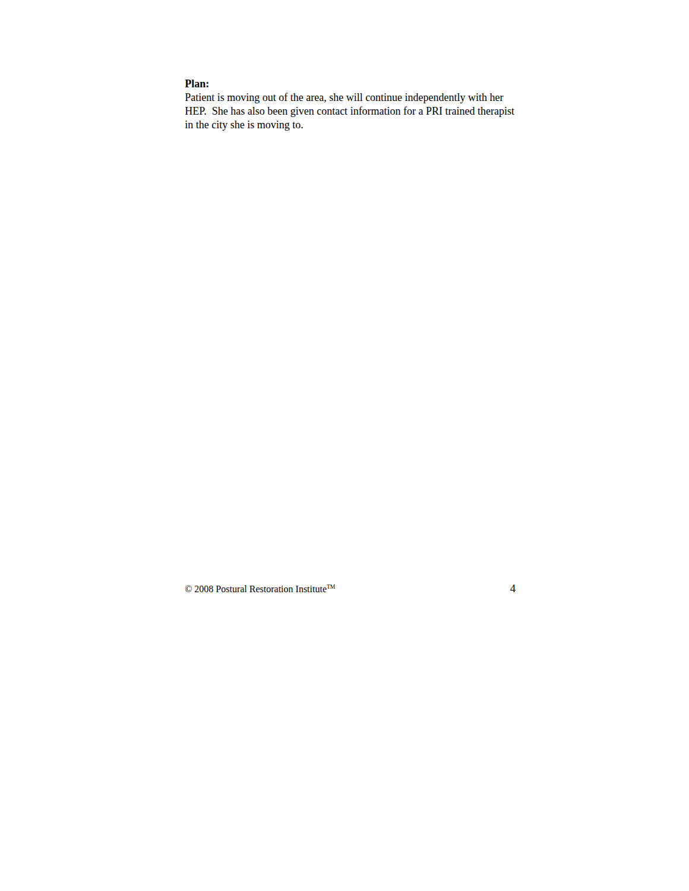Plan:
Patient is moving out of the area, she will continue independently with her HEP. She has also been given contact information for a PRI trained therapist in the city she is moving to.
© 2008 Postural Restoration InstituteTM 4